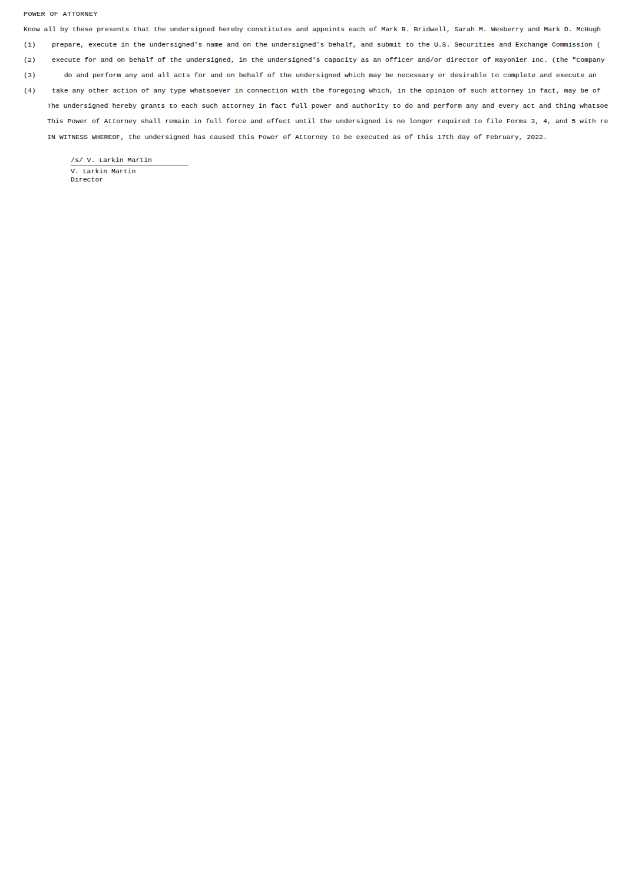POWER OF ATTORNEY
Know all by these presents that the undersigned hereby constitutes and appoints each of Mark R. Bridwell, Sarah M. Wesberry and Mark D. McHugh
(1) prepare, execute in the undersigned's name and on the undersigned's behalf, and submit to the U.S. Securities and Exchange Commission (
(2) execute for and on behalf of the undersigned, in the undersigned's capacity as an officer and/or director of Rayonier Inc. (the "Company
(3) do and perform any and all acts for and on behalf of the undersigned which may be necessary or desirable to complete and execute an
(4) take any other action of any type whatsoever in connection with the foregoing which, in the opinion of such attorney in fact, may be of
The undersigned hereby grants to each such attorney in fact full power and authority to do and perform any and every act and thing whatsoe
This Power of Attorney shall remain in full force and effect until the undersigned is no longer required to file Forms 3, 4, and 5 with re
IN WITNESS WHEREOF, the undersigned has caused this Power of Attorney to be executed as of this 17th day of February, 2022.
/s/ V. Larkin Martin
V. Larkin Martin
Director